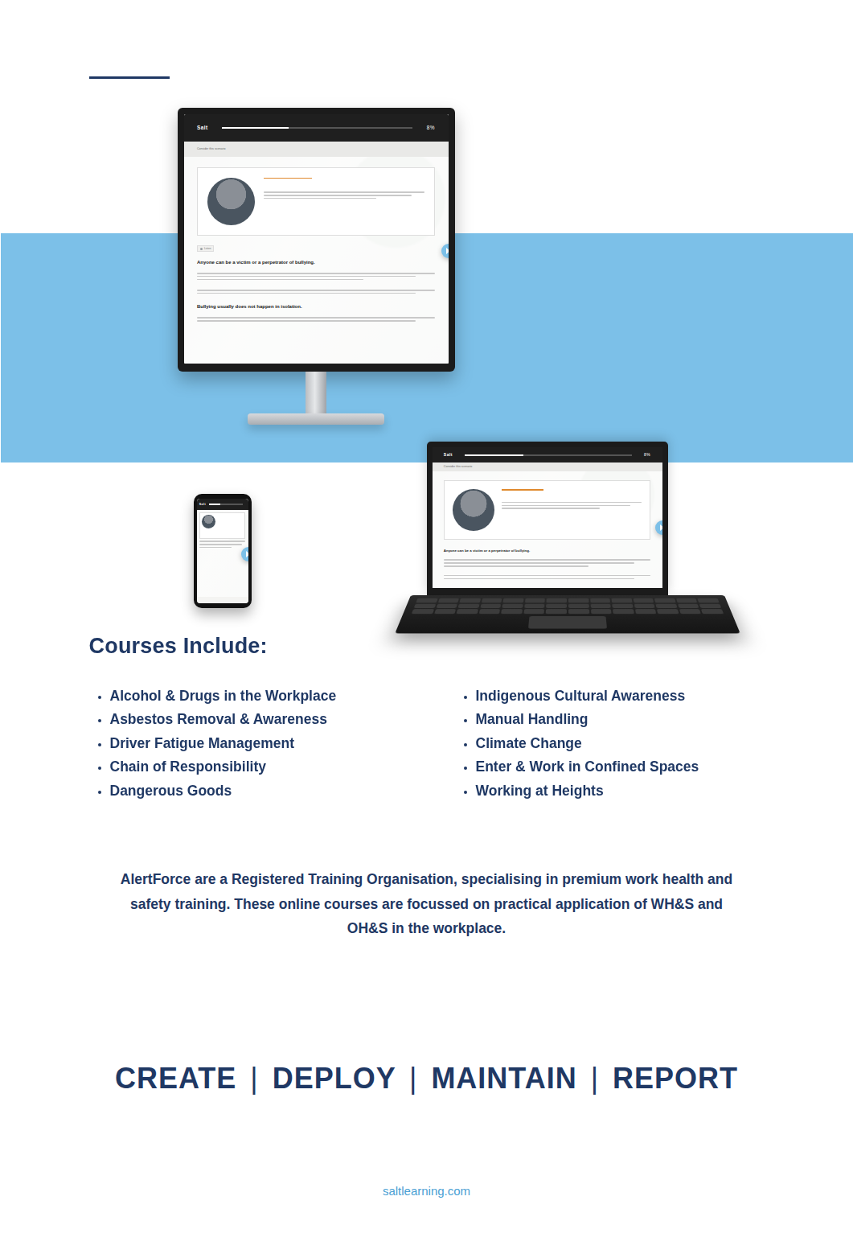Salt 8%
Consider this scenario
Listen
Anyone can be a victim or a perpetrator of bullying.
Bullying usually does not happen in isolation.
Salt
Salt 8%
Consider this scenario
Anyone can be a victim or a perpetrator of bullying.
Courses Include:
Alcohol & Drugs in the Workplace
Asbestos Removal & Awareness
Driver Fatigue Management
Chain of Responsibility
Dangerous Goods
Indigenous Cultural Awareness
Manual Handling
Climate Change
Enter & Work in Confined Spaces
Working at Heights
AlertForce are a Registered Training Organisation, specialising in premium work health and safety training. These online courses are focussed on practical application of WH&S and OH&S in the workplace.
CREATE | DEPLOY | MAINTAIN | REPORT
saltlearning.com